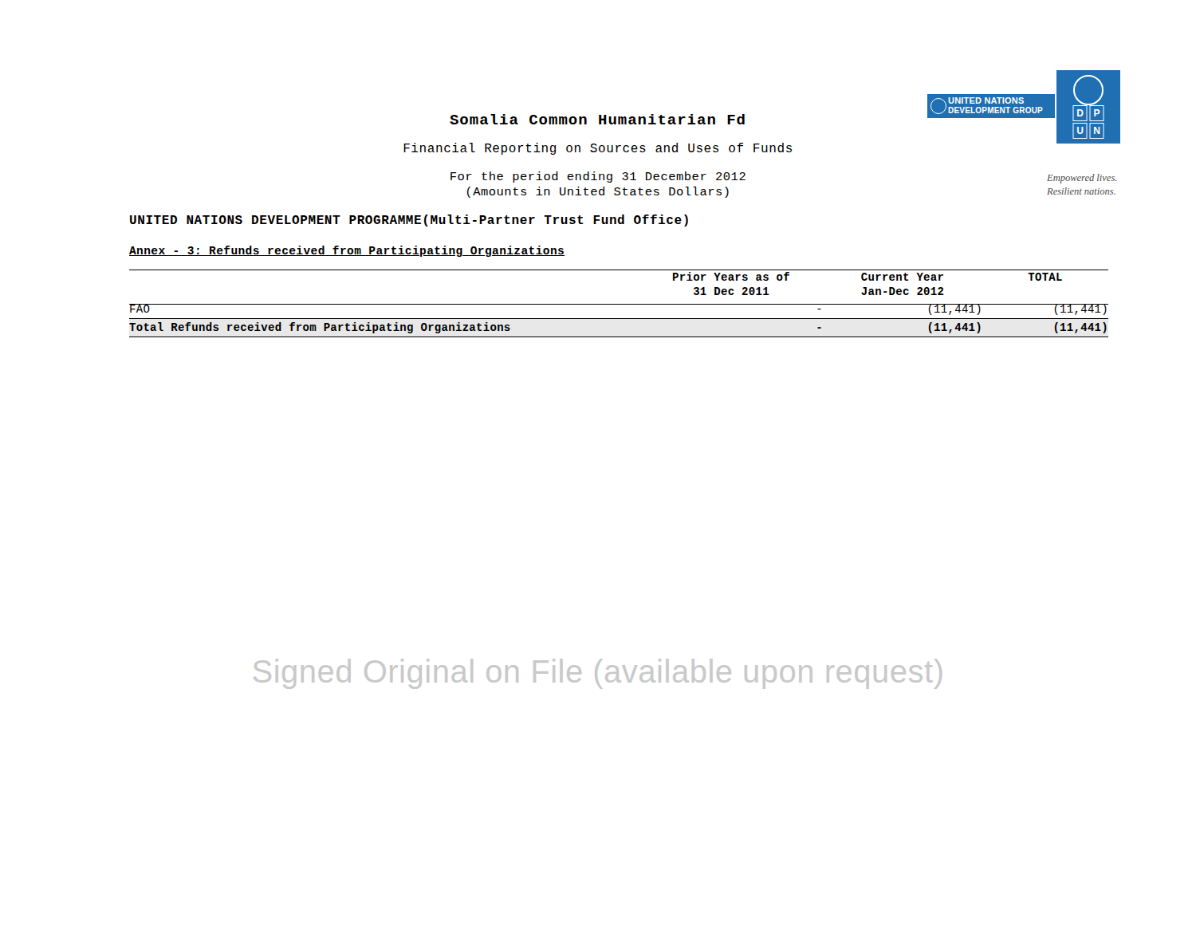UNITED NATIONS DEVELOPMENT GROUP
UN DP
Empowered lives.
Resilient nations.
Somalia Common Humanitarian Fd
Financial Reporting on Sources and Uses of Funds
For the period ending 31 December 2012
(Amounts in United States Dollars)
UNITED NATIONS DEVELOPMENT PROGRAMME(Multi-Partner Trust Fund Office)
Annex - 3: Refunds received from Participating Organizations
| | Prior Years as of 31 Dec 2011 | Current Year Jan-Dec 2012 | TOTAL |
| --- | --- | --- | --- |
| FAO | - | (11,441) | (11,441) |
| Total Refunds received from Participating Organizations | - | (11,441) | (11,441) |
Signed Original on File (available upon request)